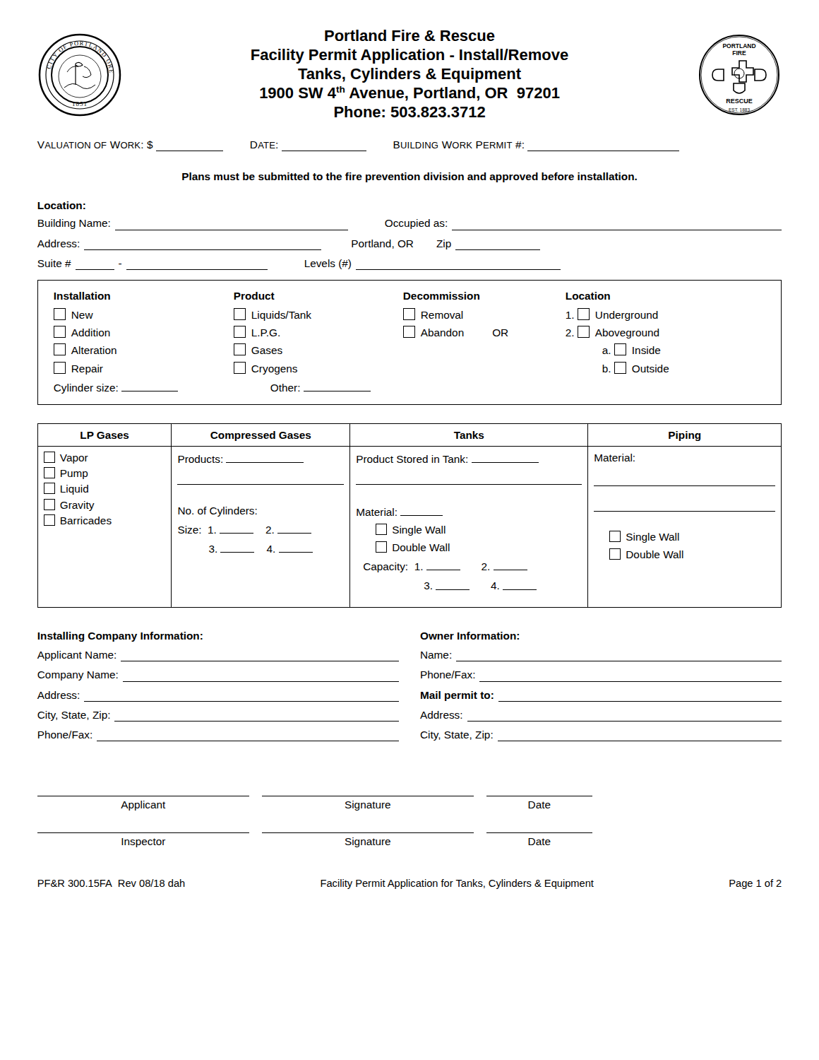CITY OF PORTLAND OREGON 1851
Portland Fire & Rescue
Facility Permit Application - Install/Remove
Tanks, Cylinders & Equipment
1900 SW 4th Avenue, Portland, OR 97201
Phone: 503.823.3712
PORTLAND FIRE RESCUE EST. 1883
VALUATION OF WORK: $ DATE: BUILDING WORK PERMIT #:
Plans must be submitted to the fire prevention division and approved before installation.
Location:
Building Name: Occupied as:
Address: Portland, OR Zip
Suite # - Levels (#)
Installation
New
Addition
Alteration
Repair
Cylinder size:
Product
Liquids/Tank
L.P.G.
Gases
Cryogens
Other:
Decommission
Removal
Abandon OR
Location
1. Underground
2. Aboveground
a. Inside
b. Outside
| LP Gases | Compressed Gases | Tanks | Piping |
| --- | --- | --- | --- |
| Vapor Pump Liquid Gravity Barricades | Products: No. of Cylinders: Size: 1. 2. 3. 4. | Product Stored in Tank: Material: Single Wall Double Wall Capacity: 1. 2. 3. 4. | Material: Single Wall Double Wall |
Installing Company Information:
Applicant Name:
Company Name:
Address:
City, State, Zip:
Phone/Fax:
Owner Information:
Name:
Phone/Fax:
Mail permit to:
Address:
City, State, Zip:
Applicant
Signature
Date
Inspector
Signature
Date
PF&R 300.15FA Rev 08/18 dah
Facility Permit Application for Tanks, Cylinders & Equipment
Page 1 of 2